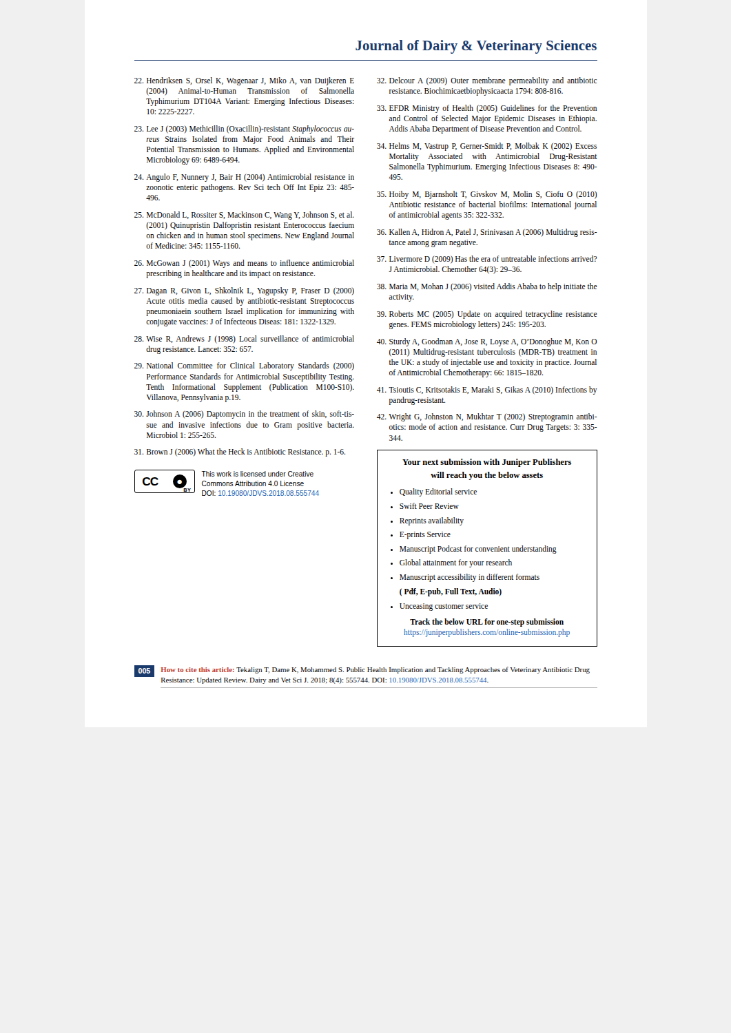Journal of Dairy & Veterinary Sciences
22. Hendriksen S, Orsel K, Wagenaar J, Miko A, van Duijkeren E (2004) Animal-to-Human Transmission of Salmonella Typhimurium DT104A Variant: Emerging Infectious Diseases: 10: 2225-2227.
23. Lee J (2003) Methicillin (Oxacillin)-resistant Staphylococcus aureus Strains Isolated from Major Food Animals and Their Potential Transmission to Humans. Applied and Environmental Microbiology 69: 6489-6494.
24. Angulo F, Nunnery J, Bair H (2004) Antimicrobial resistance in zoonotic enteric pathogens. Rev Sci tech Off Int Epiz 23: 485-496.
25. McDonald L, Rossiter S, Mackinson C, Wang Y, Johnson S, et al. (2001) Quinupristin Dalfopristin resistant Enterococcus faecium on chicken and in human stool specimens. New England Journal of Medicine: 345: 1155-1160.
26. McGowan J (2001) Ways and means to influence antimicrobial prescribing in healthcare and its impact on resistance.
27. Dagan R, Givon L, Shkolnik L, Yagupsky P, Fraser D (2000) Acute otitis media caused by antibiotic-resistant Streptococcus pneumoniaein southern Israel implication for immunizing with conjugate vaccines: J of Infecteous Diseas: 181: 1322-1329.
28. Wise R, Andrews J (1998) Local surveillance of antimicrobial drug resistance. Lancet: 352: 657.
29. National Committee for Clinical Laboratory Standards (2000) Performance Standards for Antimicrobial Susceptibility Testing. Tenth Informational Supplement (Publication M100-S10). Villanova, Pennsylvania p.19.
30. Johnson A (2006) Daptomycin in the treatment of skin, soft-tissue and invasive infections due to Gram positive bacteria. Microbiol 1: 255-265.
31. Brown J (2006) What the Heck is Antibiotic Resistance. p. 1-6.
CC ● BY
This work is licensed under Creative
Commons Attribution 4.0 License
DOI: 10.19080/JDVS.2018.08.555744
32. Delcour A (2009) Outer membrane permeability and antibiotic resistance. Biochimicaetbiophysicaacta 1794: 808-816.
33. EFDR Ministry of Health (2005) Guidelines for the Prevention and Control of Selected Major Epidemic Diseases in Ethiopia. Addis Ababa Department of Disease Prevention and Control.
34. Helms M, Vastrup P, Gerner-Smidt P, Molbak K (2002) Excess Mortality Associated with Antimicrobial Drug-Resistant Salmonella Typhimurium. Emerging Infectious Diseases 8: 490-495.
35. Hoiby M, Bjarnsholt T, Givskov M, Molin S, Ciofu O (2010) Antibiotic resistance of bacterial biofilms: International journal of antimicrobial agents 35: 322-332.
36. Kallen A, Hidron A, Patel J, Srinivasan A (2006) Multidrug resistance among gram negative.
37. Livermore D (2009) Has the era of untreatable infections arrived? J Antimicrobial. Chemother 64(3): 29–36.
38. Maria M, Mohan J (2006) visited Addis Ababa to help initiate the activity.
39. Roberts MC (2005) Update on acquired tetracycline resistance genes. FEMS microbiology letters) 245: 195-203.
40. Sturdy A, Goodman A, Jose R, Loyse A, O’Donoghue M, Kon O (2011) Multidrug-resistant tuberculosis (MDR-TB) treatment in the UK: a study of injectable use and toxicity in practice. Journal of Antimicrobial Chemotherapy: 66: 1815–1820.
41. Tsioutis C, Kritsotakis E, Maraki S, Gikas A (2010) Infections by pandrug-resistant.
42. Wright G, Johnston N, Mukhtar T (2002) Streptogramin antibiotics: mode of action and resistance. Curr Drug Targets: 3: 335-344.
Your next submission with Juniper Publishers
will reach you the below assets
Quality Editorial service
Swift Peer Review
Reprints availability
E-prints Service
Manuscript Podcast for convenient understanding
Global attainment for your research
Manuscript accessibility in different formats
( Pdf, E-pub, Full Text, Audio)
Unceasing customer service
Track the below URL for one-step submission
https://juniperpublishers.com/online-submission.php
005
How to cite this article: Tekalign T, Dame K, Mohammed S. Public Health Implication and Tackling Approaches of Veterinary Antibiotic Drug Resistance: Updated Review. Dairy and Vet Sci J. 2018; 8(4): 555744. DOI: 10.19080/JDVS.2018.08.555744.